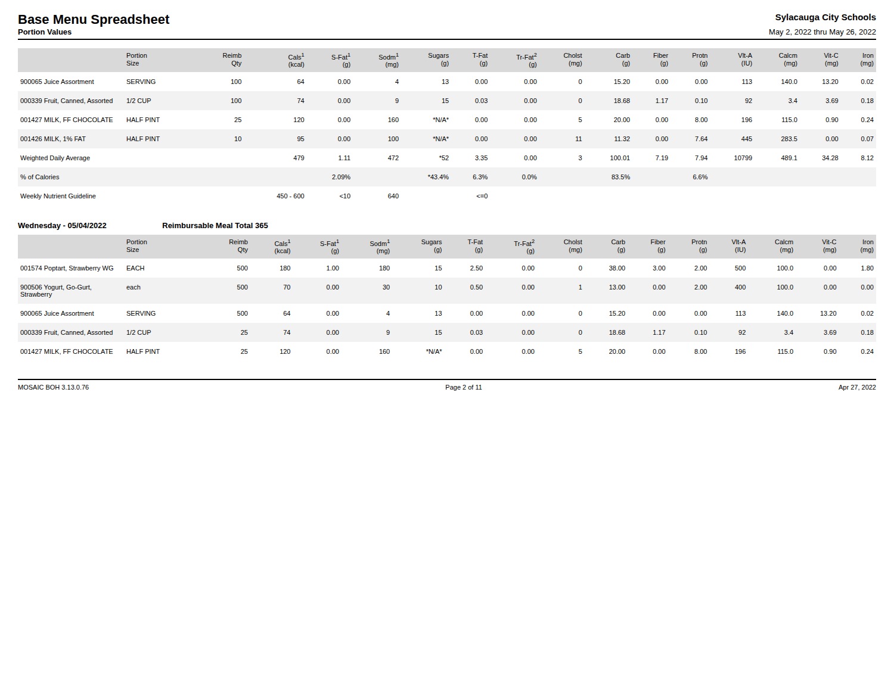Base Menu Spreadsheet
Sylacauga City Schools
Portion Values
May 2, 2022 thru May 26, 2022
| | Portion Size | Reimb Qty | Cals 1 (kcal) | S-Fat 1 (g) | Sodm 1 (mg) | Sugars (g) | T-Fat (g) | Tr-Fat 2 (g) | Cholst (mg) | Carb (g) | Fiber (g) | Protn (g) | Vlt-A (IU) | Calcm (mg) | Vit-C (mg) | Iron (mg) |
| --- | --- | --- | --- | --- | --- | --- | --- | --- | --- | --- | --- | --- | --- | --- | --- | --- |
| 900065 Juice Assortment | SERVING | 100 | 64 | 0.00 | 4 | 13 | 0.00 | 0.00 | 0 | 15.20 | 0.00 | 0.00 | 113 | 140.0 | 13.20 | 0.02 |
| 000339 Fruit, Canned, Assorted | 1/2 CUP | 100 | 74 | 0.00 | 9 | 15 | 0.03 | 0.00 | 0 | 18.68 | 1.17 | 0.10 | 92 | 3.4 | 3.69 | 0.18 |
| 001427 MILK, FF CHOCOLATE | HALF PINT | 25 | 120 | 0.00 | 160 | *N/A* | 0.00 | 0.00 | 5 | 20.00 | 0.00 | 8.00 | 196 | 115.0 | 0.90 | 0.24 |
| 001426 MILK, 1% FAT | HALF PINT | 10 | 95 | 0.00 | 100 | *N/A* | 0.00 | 0.00 | 11 | 11.32 | 0.00 | 7.64 | 445 | 283.5 | 0.00 | 0.07 |
| Weighted Daily Average | | | 479 | 1.11 | 472 | *52 | 3.35 | 0.00 | 3 | 100.01 | 7.19 | 7.94 | 10799 | 489.1 | 34.28 | 8.12 |
| % of Calories | | | | 2.09% | | *43.4% | 6.3% | 0.0% | | 83.5% | | 6.6% | | | | |
| Weekly Nutrient Guideline | | | 450 - 600 | <10 | 640 | | <=0 | | | | | | | | | |
Wednesday - 05/04/2022 Reimbursable Meal Total 365
| | Portion Size | Reimb Qty | Cals 1 (kcal) | S-Fat 1 (g) | Sodm 1 (mg) | Sugars (g) | T-Fat (g) | Tr-Fat 2 (g) | Cholst (mg) | Carb (g) | Fiber (g) | Protn (g) | Vlt-A (IU) | Calcm (mg) | Vit-C (mg) | Iron (mg) |
| --- | --- | --- | --- | --- | --- | --- | --- | --- | --- | --- | --- | --- | --- | --- | --- | --- |
| 001574 Poptart, Strawberry WG | EACH | 500 | 180 | 1.00 | 180 | 15 | 2.50 | 0.00 | 0 | 38.00 | 3.00 | 2.00 | 500 | 100.0 | 0.00 | 1.80 |
| 900506 Yogurt, Go-Gurt, Strawberry | each | 500 | 70 | 0.00 | 30 | 10 | 0.50 | 0.00 | 1 | 13.00 | 0.00 | 2.00 | 400 | 100.0 | 0.00 | 0.00 |
| 900065 Juice Assortment | SERVING | 500 | 64 | 0.00 | 4 | 13 | 0.00 | 0.00 | 0 | 15.20 | 0.00 | 0.00 | 113 | 140.0 | 13.20 | 0.02 |
| 000339 Fruit, Canned, Assorted | 1/2 CUP | 25 | 74 | 0.00 | 9 | 15 | 0.03 | 0.00 | 0 | 18.68 | 1.17 | 0.10 | 92 | 3.4 | 3.69 | 0.18 |
| 001427 MILK, FF CHOCOLATE | HALF PINT | 25 | 120 | 0.00 | 160 | *N/A* | 0.00 | 0.00 | 5 | 20.00 | 0.00 | 8.00 | 196 | 115.0 | 0.90 | 0.24 |
MOSAIC BOH 3.13.0.76
Page 2 of 11
Apr 27, 2022